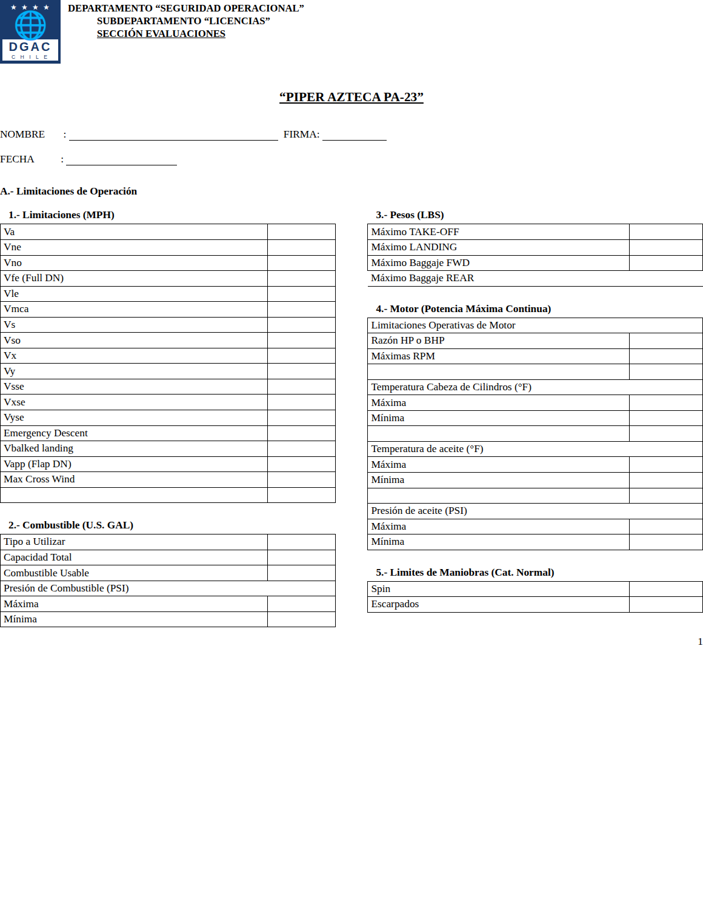★ ★ ★ ★
🌐
DGAC
C H I L E
DEPARTAMENTO “SEGURIDAD OPERACIONAL”
SUBDEPARTAMENTO “LICENCIAS”
SECCIÓN EVALUACIONES
“PIPER AZTECA PA-23”
NOMBRE : FIRMA:
FECHA :
A.- Limitaciones de Operación
1.- Limitaciones (MPH)
| Va | |
| Vne | |
| Vno | |
| Vfe (Full DN) | |
| Vle | |
| Vmca | |
| Vs | |
| Vso | |
| Vx | |
| Vy | |
| Vsse | |
| Vxse | |
| Vyse | |
| Emergency Descent | |
| Vbalked landing | |
| Vapp (Flap DN) | |
| Max Cross Wind | |
2.- Combustible (U.S. GAL)
| Tipo a Utilizar | |
| Capacidad Total | |
| Combustible Usable | |
| Presión de Combustible (PSI) |
| Máxima | |
| Mínima | |
3.- Pesos (LBS)
| Máximo TAKE-OFF | |
| Máximo LANDING | |
| Máximo Baggaje FWD | |
| Máximo Baggaje REAR | |
4.- Motor (Potencia Máxima Continua)
| Limitaciones Operativas de Motor |
| Razón HP o BHP | |
| Máximas RPM | |
| Temperatura Cabeza de Cilindros (°F) |
| Máxima | |
| Mínima | |
| Temperatura de aceite (°F) |
| Máxima | |
| Mínima | |
| Presión de aceite (PSI) |
| Máxima | |
| Mínima | |
5.- Limites de Maniobras (Cat. Normal)
| Spin | |
| Escarpados | |
1